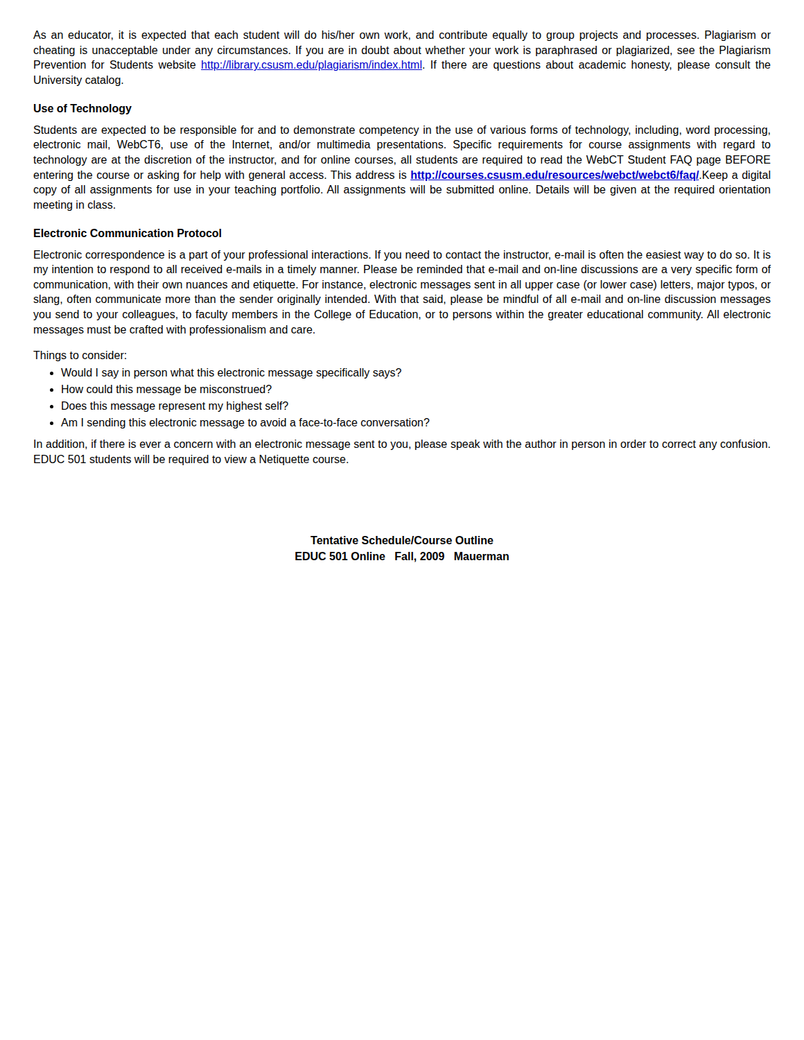As an educator, it is expected that each student will do his/her own work, and contribute equally to group projects and processes. Plagiarism or cheating is unacceptable under any circumstances. If you are in doubt about whether your work is paraphrased or plagiarized, see the Plagiarism Prevention for Students website http://library.csusm.edu/plagiarism/index.html. If there are questions about academic honesty, please consult the University catalog.
Use of Technology
Students are expected to be responsible for and to demonstrate competency in the use of various forms of technology, including, word processing, electronic mail, WebCT6, use of the Internet, and/or multimedia presentations. Specific requirements for course assignments with regard to technology are at the discretion of the instructor, and for online courses, all students are required to read the WebCT Student FAQ page BEFORE entering the course or asking for help with general access. This address is http://courses.csusm.edu/resources/webct/webct6/faq/.Keep a digital copy of all assignments for use in your teaching portfolio. All assignments will be submitted online. Details will be given at the required orientation meeting in class.
Electronic Communication Protocol
Electronic correspondence is a part of your professional interactions. If you need to contact the instructor, e-mail is often the easiest way to do so. It is my intention to respond to all received e-mails in a timely manner. Please be reminded that e-mail and on-line discussions are a very specific form of communication, with their own nuances and etiquette. For instance, electronic messages sent in all upper case (or lower case) letters, major typos, or slang, often communicate more than the sender originally intended. With that said, please be mindful of all e-mail and on-line discussion messages you send to your colleagues, to faculty members in the College of Education, or to persons within the greater educational community. All electronic messages must be crafted with professionalism and care.
Things to consider:
Would I say in person what this electronic message specifically says?
How could this message be misconstrued?
Does this message represent my highest self?
Am I sending this electronic message to avoid a face-to-face conversation?
In addition, if there is ever a concern with an electronic message sent to you, please speak with the author in person in order to correct any confusion. EDUC 501 students will be required to view a Netiquette course.
Tentative Schedule/Course Outline
EDUC 501 Online Fall, 2009 Mauerman